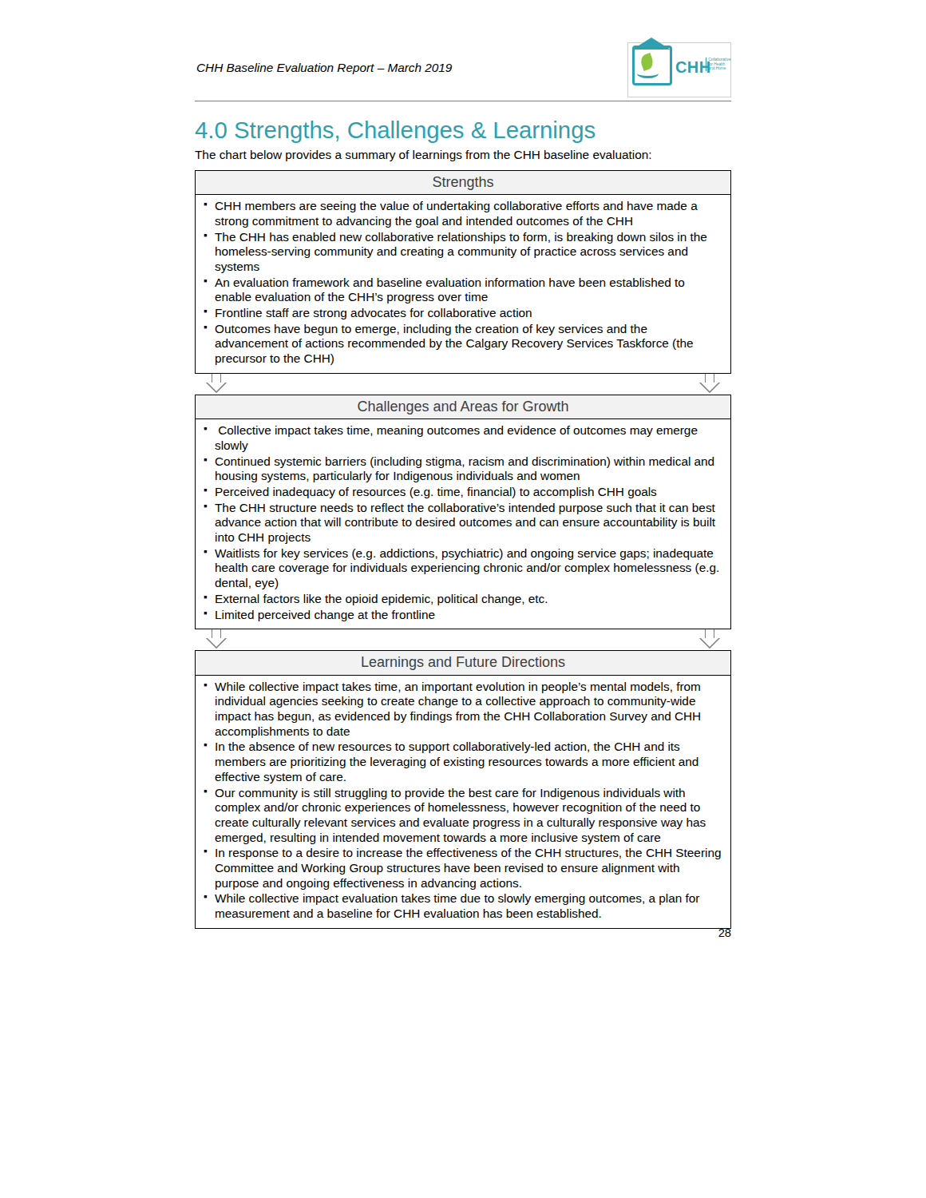CHH Baseline Evaluation Report – March 2019
CHH
Collaborative
for Health
and Home
4.0 Strengths, Challenges & Learnings
The chart below provides a summary of learnings from the CHH baseline evaluation:
| Strengths |
| --- |
| CHH members are seeing the value of undertaking collaborative efforts and have made a strong commitment to advancing the goal and intended outcomes of the CHH The CHH has enabled new collaborative relationships to form, is breaking down silos in the homeless-serving community and creating a community of practice across services and systems An evaluation framework and baseline evaluation information have been established to enable evaluation of the CHH’s progress over time Frontline staff are strong advocates for collaborative action Outcomes have begun to emerge, including the creation of key services and the advancement of actions recommended by the Calgary Recovery Services Taskforce (the precursor to the CHH) |
| Challenges and Areas for Growth |
| --- |
| Collective impact takes time, meaning outcomes and evidence of outcomes may emerge slowly Continued systemic barriers (including stigma, racism and discrimination) within medical and housing systems, particularly for Indigenous individuals and women Perceived inadequacy of resources (e.g. time, financial) to accomplish CHH goals The CHH structure needs to reflect the collaborative’s intended purpose such that it can best advance action that will contribute to desired outcomes and can ensure accountability is built into CHH projects Waitlists for key services (e.g. addictions, psychiatric) and ongoing service gaps; inadequate health care coverage for individuals experiencing chronic and/or complex homelessness (e.g. dental, eye) External factors like the opioid epidemic, political change, etc. Limited perceived change at the frontline |
| Learnings and Future Directions |
| --- |
| While collective impact takes time, an important evolution in people’s mental models, from individual agencies seeking to create change to a collective approach to community-wide impact has begun, as evidenced by findings from the CHH Collaboration Survey and CHH accomplishments to date In the absence of new resources to support collaboratively-led action, the CHH and its members are prioritizing the leveraging of existing resources towards a more efficient and effective system of care. Our community is still struggling to provide the best care for Indigenous individuals with complex and/or chronic experiences of homelessness, however recognition of the need to create culturally relevant services and evaluate progress in a culturally responsive way has emerged, resulting in intended movement towards a more inclusive system of care In response to a desire to increase the effectiveness of the CHH structures, the CHH Steering Committee and Working Group structures have been revised to ensure alignment with purpose and ongoing effectiveness in advancing actions. While collective impact evaluation takes time due to slowly emerging outcomes, a plan for measurement and a baseline for CHH evaluation has been established. |
28